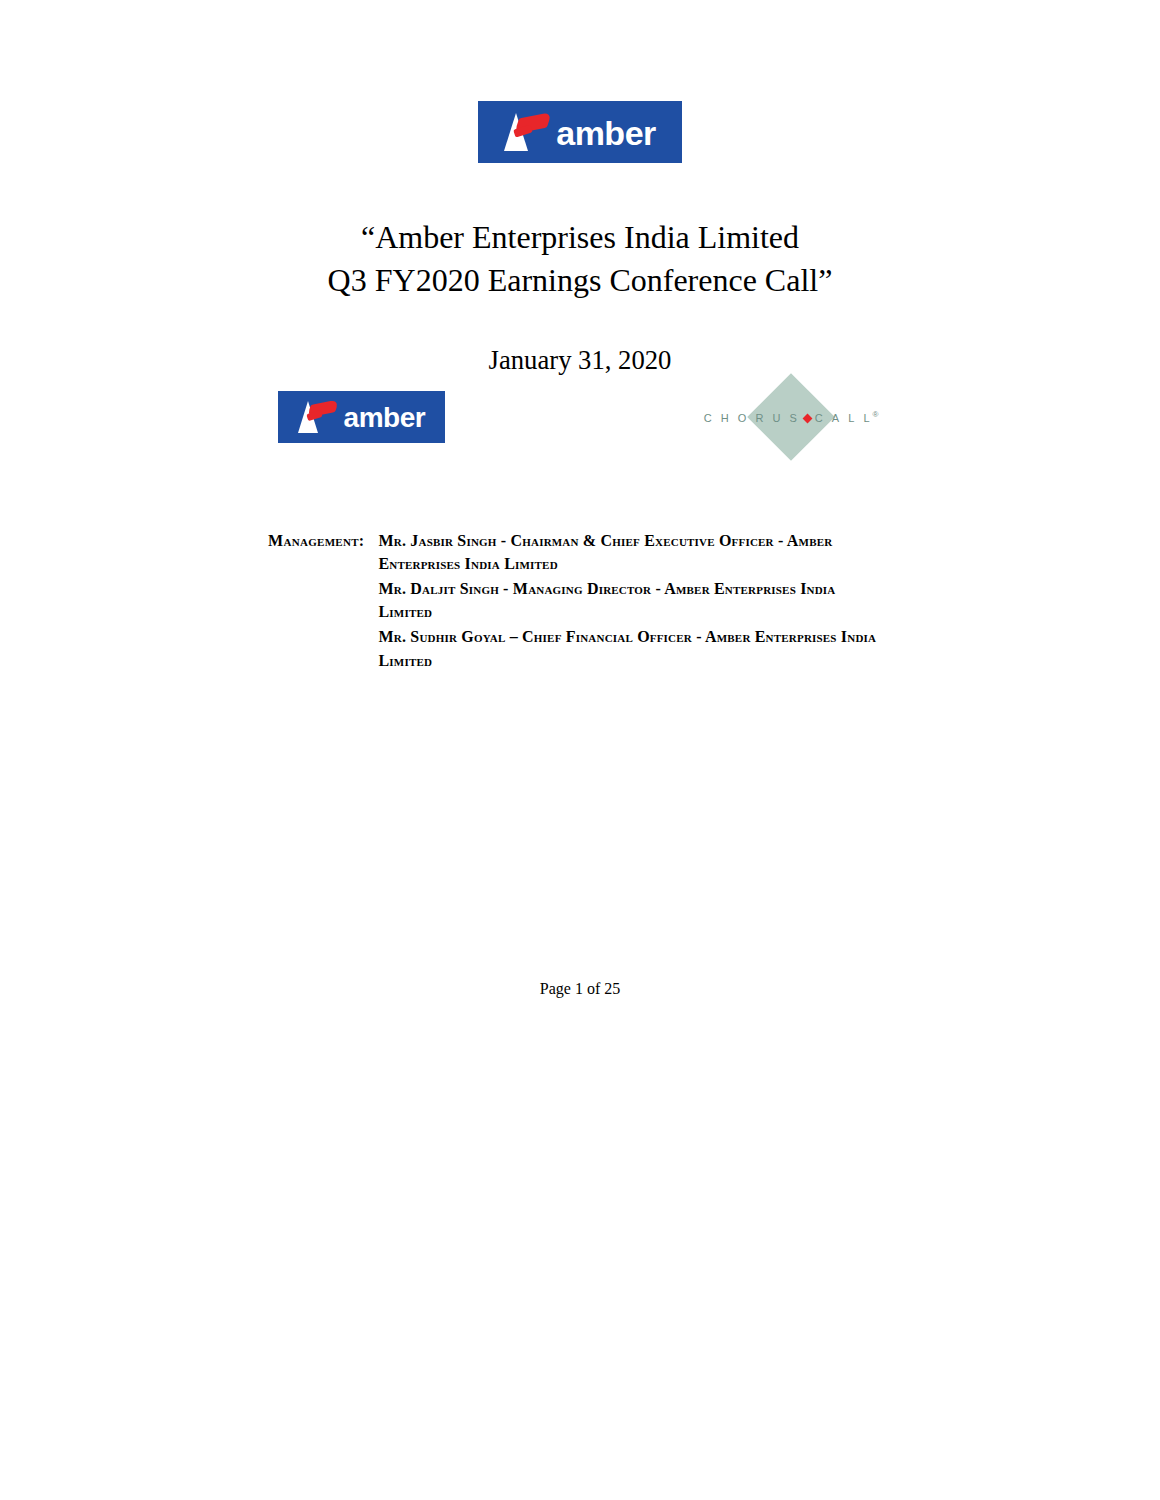amber
“Amber Enterprises India Limited
Q3 FY2020 Earnings Conference Call”
January 31, 2020
amber C H O R U S C A L L®
| Management: | Mr. Jasbir Singh - Chairman & Chief Executive Officer - Amber Enterprises India Limited Mr. Daljit Singh - Managing Director - Amber Enterprises India Limited Mr. Sudhir Goyal – Chief Financial Officer - Amber Enterprises India Limited |
Page 1 of 25